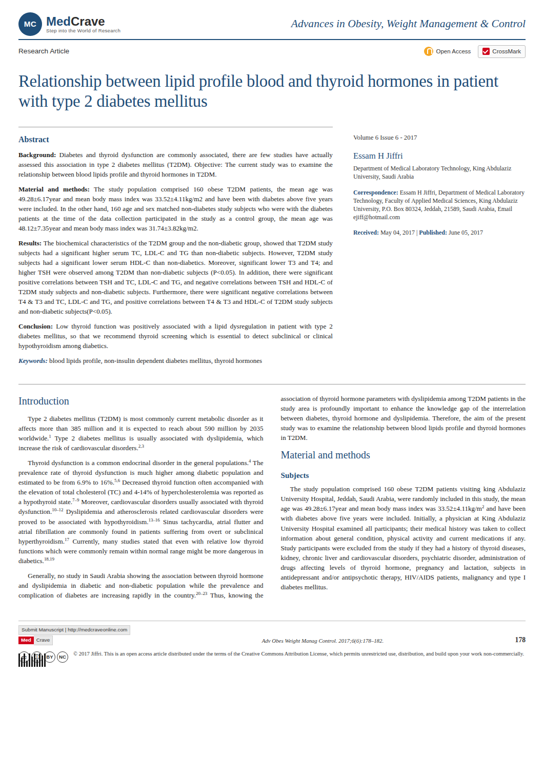MC
MedCrave
Step into the World of Research
Advances in Obesity, Weight Management & Control
Research Article
Open Access
CrossMark
Relationship between lipid profile blood and thyroid hormones in patient with type 2 diabetes mellitus
Abstract
Background: Diabetes and thyroid dysfunction are commonly associated, there are few studies have actually assessed this association in type 2 diabetes mellitus (T2DM). Objective: The current study was to examine the relationship between blood lipids profile and thyroid hormones in T2DM.
Material and methods: The study population comprised 160 obese T2DM patients, the mean age was 49.28±6.17year and mean body mass index was 33.52±4.11kg/m2 and have been with diabetes above five years were included. In the other hand, 160 age and sex matched non-diabetes study subjects who were with the diabetes patients at the time of the data collection participated in the study as a control group, the mean age was 48.12±7.35year and mean body mass index was 31.74±3.82kg/m2.
Results: The biochemical characteristics of the T2DM group and the non-diabetic group, showed that T2DM study subjects had a significant higher serum TC, LDL-C and TG than non-diabetic subjects. However, T2DM study subjects had a significant lower serum HDL-C than non-diabetics. Moreover, significant lower T3 and T4; and higher TSH were observed among T2DM than non-diabetic subjects (P<0.05). In addition, there were significant positive correlations between TSH and TC, LDL-C and TG, and negative correlations between TSH and HDL-C of T2DM study subjects and non-diabetic subjects. Furthermore, there were significant negative correlations between T4 & T3 and TC, LDL-C and TG, and positive correlations between T4 & T3 and HDL-C of T2DM study subjects and non-diabetic subjects(P<0.05).
Conclusion: Low thyroid function was positively associated with a lipid dysregulation in patient with type 2 diabetes mellitus, so that we recommend thyroid screening which is essential to detect subclinical or clinical hypothyroidism among diabetics.
Keywords: blood lipids profile, non-insulin dependent diabetes mellitus, thyroid hormones
Volume 6 Issue 6 - 2017
Essam H Jiffri
Department of Medical Laboratory Technology, King Abdulaziz University, Saudi Arabia
Correspondence: Essam H Jiffri, Department of Medical Laboratory Technology, Faculty of Applied Medical Sciences, King Abdulaziz University, P.O. Box 80324, Jeddah, 21589, Saudi Arabia, Email ejiff@hotmail.com
Received: May 04, 2017 | Published: June 05, 2017
Introduction
Type 2 diabetes mellitus (T2DM) is most commonly current metabolic disorder as it affects more than 385 million and it is expected to reach about 590 million by 2035 worldwide.1 Type 2 diabetes mellitus is usually associated with dyslipidemia, which increase the risk of cardiovascular disorders.2,3
Thyroid dysfunction is a common endocrinal disorder in the general populations.4 The prevalence rate of thyroid dysfunction is much higher among diabetic population and estimated to be from 6.9% to 16%.5,6 Decreased thyroid function often accompanied with the elevation of total cholesterol (TC) and 4-14% of hypercholesterolemia was reported as a hypothyroid state.7–9 Moreover, cardiovascular disorders usually associated with thyroid dysfunction.10–12 Dyslipidemia and atherosclerosis related cardiovascular disorders were proved to be associated with hypothyroidism.13–16 Sinus tachycardia, atrial flutter and atrial fibrillation are commonly found in patients suffering from overt or subclinical hyperthyroidism.17 Currently, many studies stated that even with relative low thyroid functions which were commonly remain within normal range might be more dangerous in diabetics.18,19
Generally, no study in Saudi Arabia showing the association between thyroid hormone and dyslipidemia in diabetic and non-diabetic population while the prevalence and complication of diabetes are increasing rapidly in the country.20–23 Thus, knowing the association of thyroid hormone parameters with dyslipidemia among T2DM patients in the study area is profoundly important to enhance the knowledge gap of the interrelation between diabetes, thyroid hormone and dyslipidemia. Therefore, the aim of the present study was to examine the relationship between blood lipids profile and thyroid hormones in T2DM.
Material and methods
Subjects
The study population comprised 160 obese T2DM patients visiting king Abdulaziz University Hospital, Jeddah, Saudi Arabia, were randomly included in this study, the mean age was 49.28±6.17year and mean body mass index was 33.52±4.11kg/m2 and have been with diabetes above five years were included. Initially, a physician at King Abdulaziz University Hospital examined all participants; their medical history was taken to collect information about general condition, physical activity and current medications if any. Study participants were excluded from the study if they had a history of thyroid diseases, kidney, chronic liver and cardiovascular disorders, psychiatric disorder, administration of drugs affecting levels of thyroid hormone, pregnancy and lactation, subjects in antidepressant and/or antipsychotic therapy, HIV/AIDS patients, malignancy and type I diabetes mellitus.
Submit Manuscript | http://medcraveonline.com
Med Crave
Adv Obes Weight Manag Control. 2017;6(6):178–182.
178
cc
ⓘ
BY
NC
© 2017 Jiffri. This is an open access article distributed under the terms of the Creative Commons Attribution License, which permits unrestricted use, distribution, and build upon your work non-commercially.